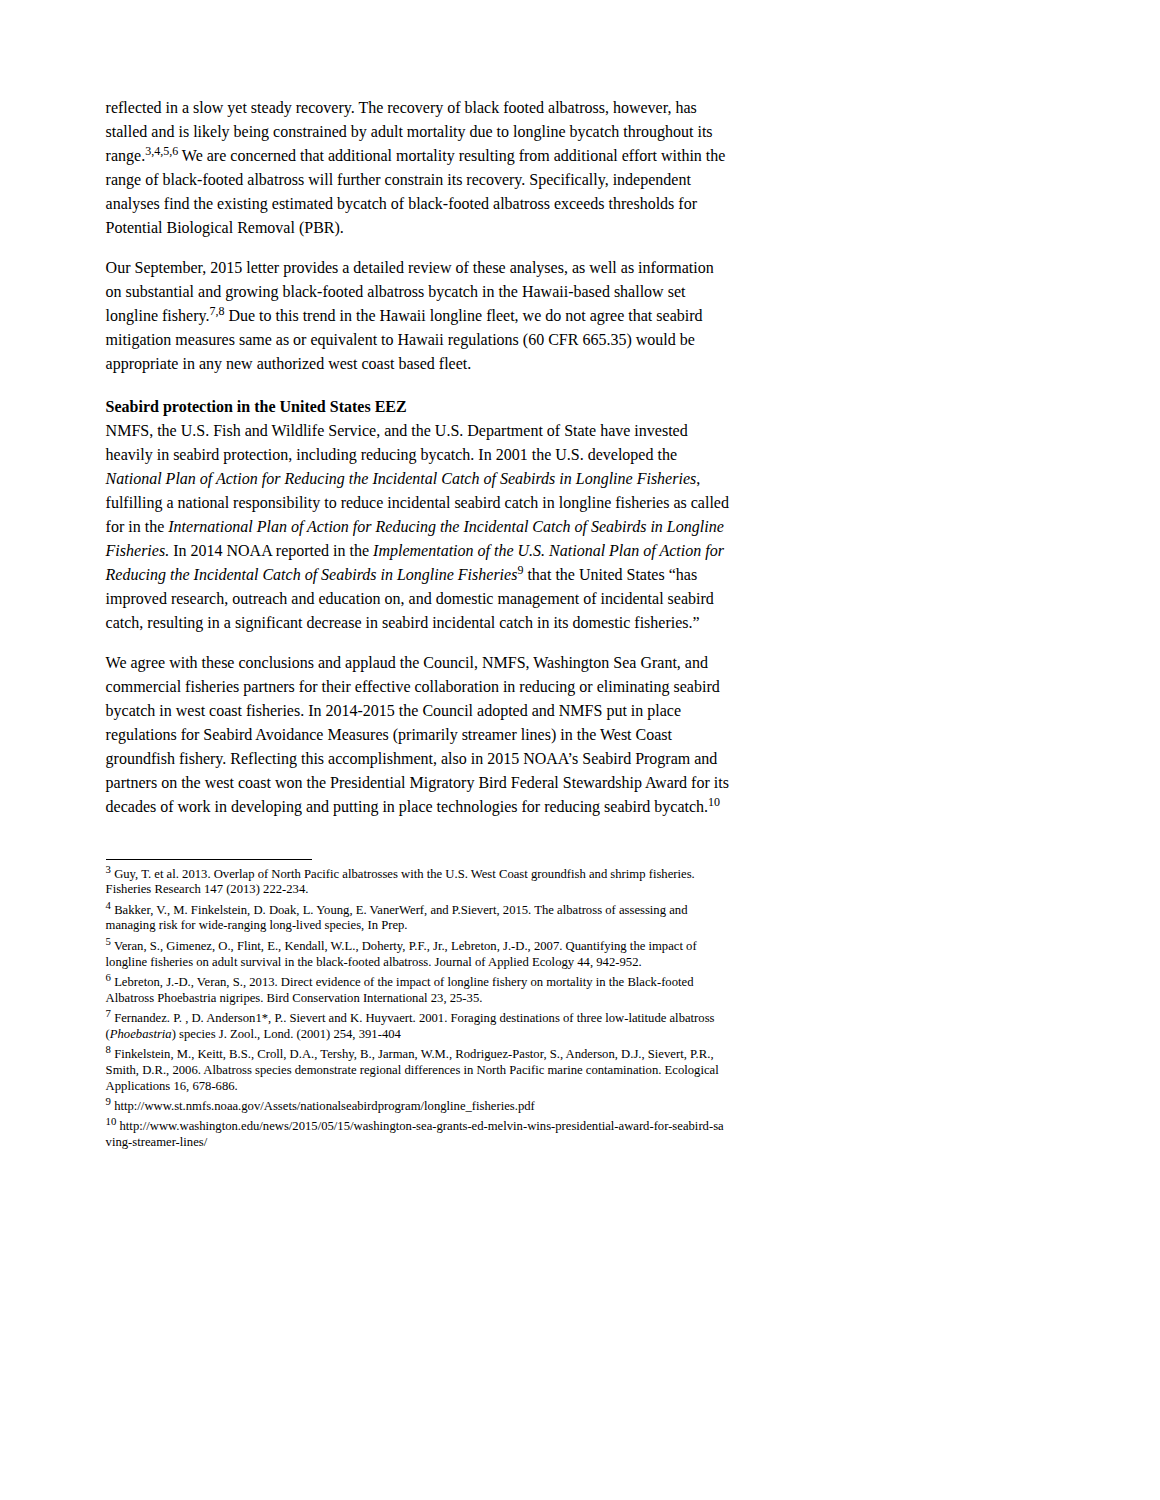reflected in a slow yet steady recovery. The recovery of black footed albatross, however, has stalled and is likely being constrained by adult mortality due to longline bycatch throughout its range.3,4,5,6 We are concerned that additional mortality resulting from additional effort within the range of black-footed albatross will further constrain its recovery. Specifically, independent analyses find the existing estimated bycatch of black-footed albatross exceeds thresholds for Potential Biological Removal (PBR).
Our September, 2015 letter provides a detailed review of these analyses, as well as information on substantial and growing black-footed albatross bycatch in the Hawaii-based shallow set longline fishery.7,8 Due to this trend in the Hawaii longline fleet, we do not agree that seabird mitigation measures same as or equivalent to Hawaii regulations (60 CFR 665.35) would be appropriate in any new authorized west coast based fleet.
Seabird protection in the United States EEZ
NMFS, the U.S. Fish and Wildlife Service, and the U.S. Department of State have invested heavily in seabird protection, including reducing bycatch. In 2001 the U.S. developed the National Plan of Action for Reducing the Incidental Catch of Seabirds in Longline Fisheries, fulfilling a national responsibility to reduce incidental seabird catch in longline fisheries as called for in the International Plan of Action for Reducing the Incidental Catch of Seabirds in Longline Fisheries. In 2014 NOAA reported in the Implementation of the U.S. National Plan of Action for Reducing the Incidental Catch of Seabirds in Longline Fisheries9 that the United States “has improved research, outreach and education on, and domestic management of incidental seabird catch, resulting in a significant decrease in seabird incidental catch in its domestic fisheries.”
We agree with these conclusions and applaud the Council, NMFS, Washington Sea Grant, and commercial fisheries partners for their effective collaboration in reducing or eliminating seabird bycatch in west coast fisheries. In 2014-2015 the Council adopted and NMFS put in place regulations for Seabird Avoidance Measures (primarily streamer lines) in the West Coast groundfish fishery. Reflecting this accomplishment, also in 2015 NOAA’s Seabird Program and partners on the west coast won the Presidential Migratory Bird Federal Stewardship Award for its decades of work in developing and putting in place technologies for reducing seabird bycatch.10
3 Guy, T. et al. 2013. Overlap of North Pacific albatrosses with the U.S. West Coast groundfish and shrimp fisheries. Fisheries Research 147 (2013) 222-234.
4 Bakker, V., M. Finkelstein, D. Doak, L. Young, E. VanerWerf, and P.Sievert, 2015. The albatross of assessing and managing risk for wide-ranging long-lived species, In Prep.
5 Veran, S., Gimenez, O., Flint, E., Kendall, W.L., Doherty, P.F., Jr., Lebreton, J.-D., 2007. Quantifying the impact of longline fisheries on adult survival in the black-footed albatross. Journal of Applied Ecology 44, 942-952.
6 Lebreton, J.-D., Veran, S., 2013. Direct evidence of the impact of longline fishery on mortality in the Black-footed Albatross Phoebastria nigripes. Bird Conservation International 23, 25-35.
7 Fernandez. P. , D. Anderson1*, P.. Sievert and K. Huyvaert. 2001. Foraging destinations of three low-latitude albatross (Phoebastria) species J. Zool., Lond. (2001) 254, 391-404
8 Finkelstein, M., Keitt, B.S., Croll, D.A., Tershy, B., Jarman, W.M., Rodriguez-Pastor, S., Anderson, D.J., Sievert, P.R., Smith, D.R., 2006. Albatross species demonstrate regional differences in North Pacific marine contamination. Ecological Applications 16, 678-686.
9 http://www.st.nmfs.noaa.gov/Assets/nationalseabirdprogram/longline_fisheries.pdf
10 http://www.washington.edu/news/2015/05/15/washington-sea-grants-ed-melvin-wins-presidential-award-for-seabird-saving-streamer-lines/